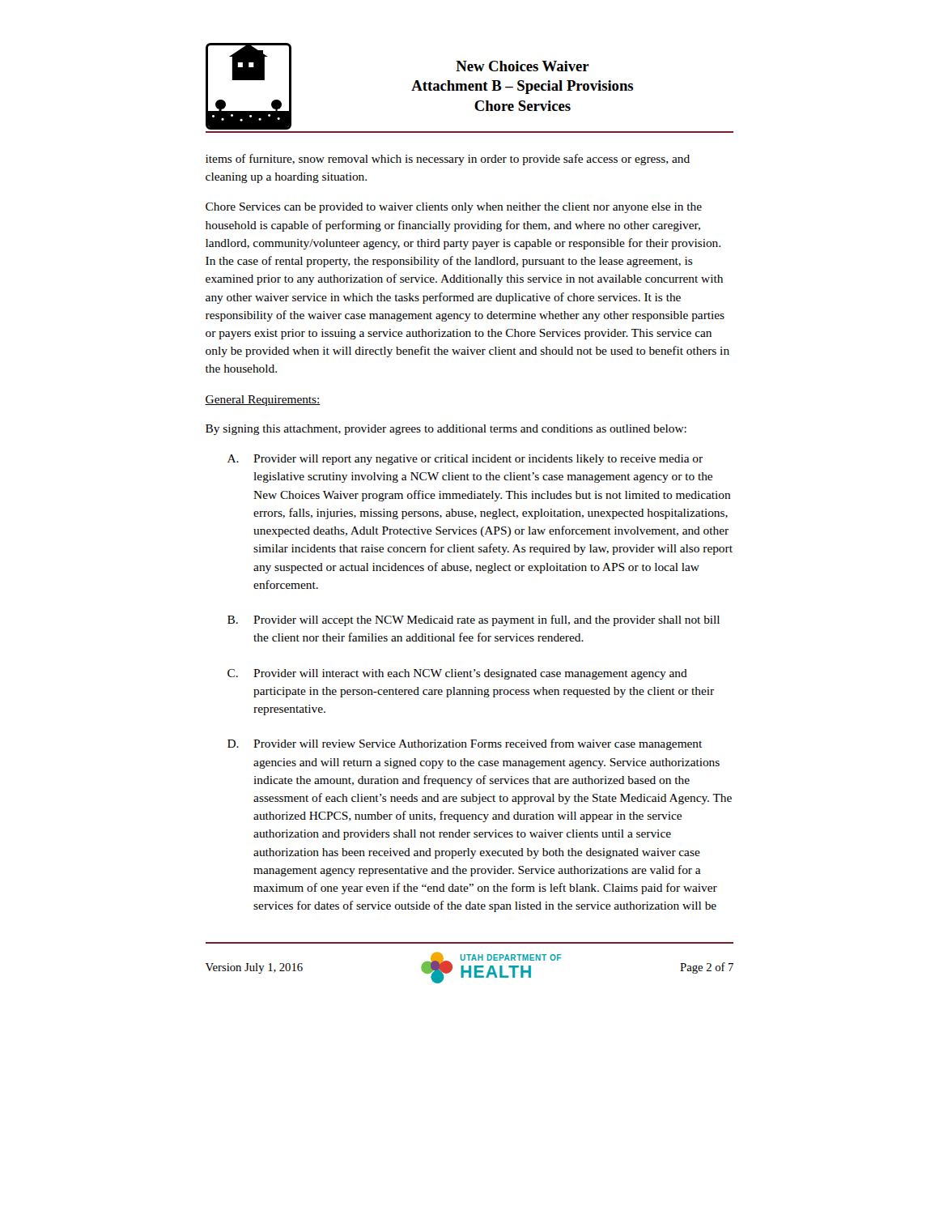New Choices Waiver
Attachment B – Special Provisions
Chore Services
items of furniture, snow removal which is necessary in order to provide safe access or egress, and cleaning up a hoarding situation.
Chore Services can be provided to waiver clients only when neither the client nor anyone else in the household is capable of performing or financially providing for them, and where no other caregiver, landlord, community/volunteer agency, or third party payer is capable or responsible for their provision. In the case of rental property, the responsibility of the landlord, pursuant to the lease agreement, is examined prior to any authorization of service. Additionally this service in not available concurrent with any other waiver service in which the tasks performed are duplicative of chore services. It is the responsibility of the waiver case management agency to determine whether any other responsible parties or payers exist prior to issuing a service authorization to the Chore Services provider. This service can only be provided when it will directly benefit the waiver client and should not be used to benefit others in the household.
General Requirements:
By signing this attachment, provider agrees to additional terms and conditions as outlined below:
Provider will report any negative or critical incident or incidents likely to receive media or legislative scrutiny involving a NCW client to the client’s case management agency or to the New Choices Waiver program office immediately. This includes but is not limited to medication errors, falls, injuries, missing persons, abuse, neglect, exploitation, unexpected hospitalizations, unexpected deaths, Adult Protective Services (APS) or law enforcement involvement, and other similar incidents that raise concern for client safety. As required by law, provider will also report any suspected or actual incidences of abuse, neglect or exploitation to APS or to local law enforcement.
Provider will accept the NCW Medicaid rate as payment in full, and the provider shall not bill the client nor their families an additional fee for services rendered.
Provider will interact with each NCW client’s designated case management agency and participate in the person-centered care planning process when requested by the client or their representative.
Provider will review Service Authorization Forms received from waiver case management agencies and will return a signed copy to the case management agency. Service authorizations indicate the amount, duration and frequency of services that are authorized based on the assessment of each client’s needs and are subject to approval by the State Medicaid Agency. The authorized HCPCS, number of units, frequency and duration will appear in the service authorization and providers shall not render services to waiver clients until a service authorization has been received and properly executed by both the designated waiver case management agency representative and the provider. Service authorizations are valid for a maximum of one year even if the “end date” on the form is left blank. Claims paid for waiver services for dates of service outside of the date span listed in the service authorization will be
Version July 1, 2016
UTAH DEPARTMENT OF
HEALTH
Page 2 of 7